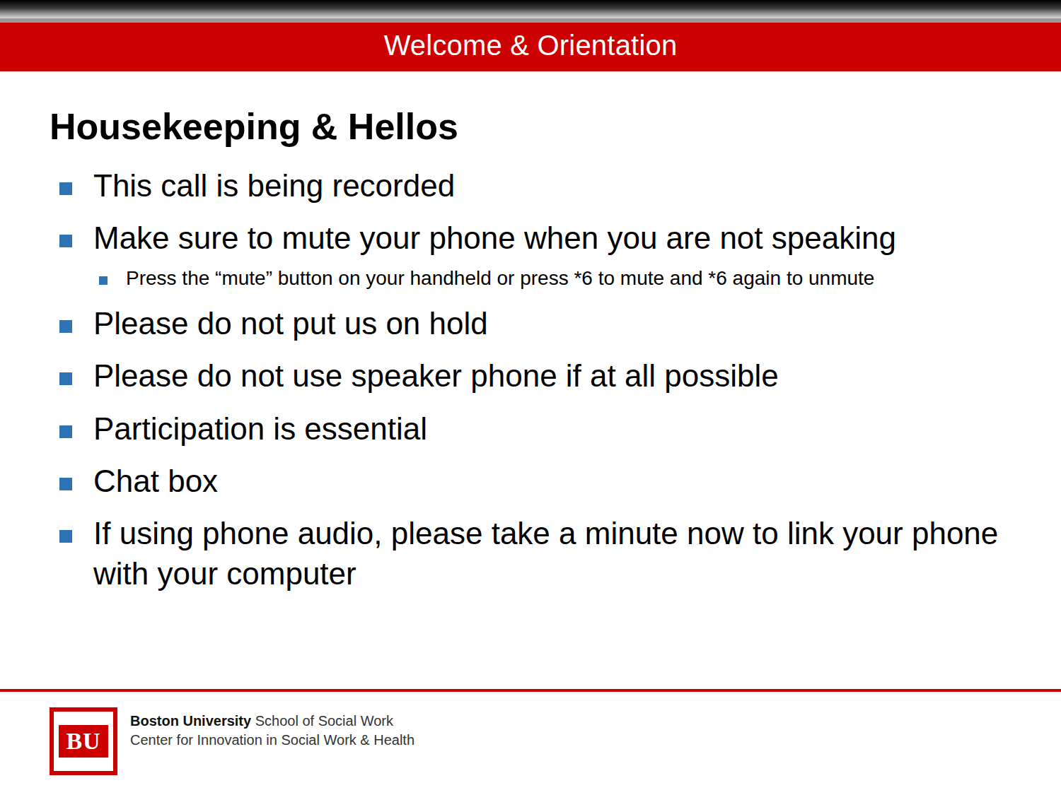Welcome & Orientation
Housekeeping & Hellos
This call is being recorded
Make sure to mute your phone when you are not speaking
Press the “mute” button on your handheld or press *6 to mute and *6 again to unmute
Please do not put us on hold
Please do not use speaker phone if at all possible
Participation is essential
Chat box
If using phone audio, please take a minute now to link your phone with your computer
BU
Boston University School of Social Work
Center for Innovation in Social Work & Health